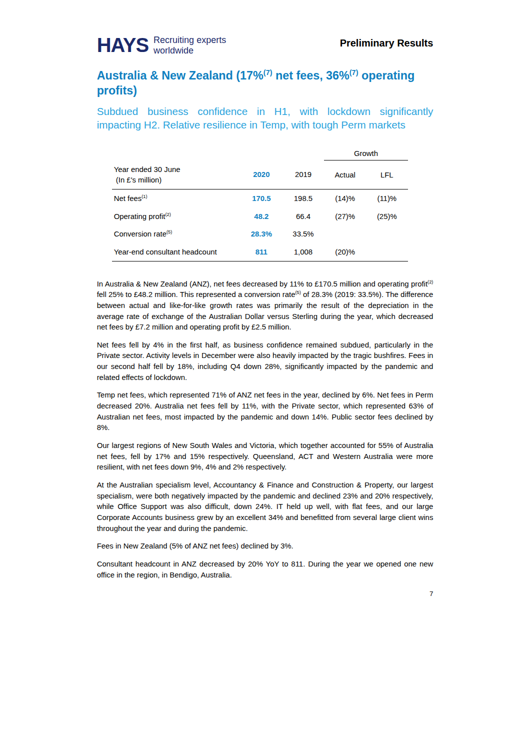HAYS
Recruiting experts
worldwide
Preliminary Results
Australia & New Zealand (17%(7) net fees, 36%(7) operating profits)
Subdued business confidence in H1, with lockdown significantly impacting H2. Relative resilience in Temp, with tough Perm markets
| | | | Growth |
| Year ended 30 June (In £'s million) | 2020 | 2019 | Actual | LFL |
| Net fees (1) | 170.5 | 198.5 | (14)% | (11)% |
| Operating profit (2) | 48.2 | 66.4 | (27)% | (25)% |
| Conversion rate (5) | 28.3% | 33.5% | | |
| Year-end consultant headcount | 811 | 1,008 | (20)% | |
In Australia & New Zealand (ANZ), net fees decreased by 11% to £170.5 million and operating profit(2) fell 25% to £48.2 million. This represented a conversion rate(5) of 28.3% (2019: 33.5%). The difference between actual and like-for-like growth rates was primarily the result of the depreciation in the average rate of exchange of the Australian Dollar versus Sterling during the year, which decreased net fees by £7.2 million and operating profit by £2.5 million.
Net fees fell by 4% in the first half, as business confidence remained subdued, particularly in the Private sector. Activity levels in December were also heavily impacted by the tragic bushfires. Fees in our second half fell by 18%, including Q4 down 28%, significantly impacted by the pandemic and related effects of lockdown.
Temp net fees, which represented 71% of ANZ net fees in the year, declined by 6%. Net fees in Perm decreased 20%. Australia net fees fell by 11%, with the Private sector, which represented 63% of Australian net fees, most impacted by the pandemic and down 14%. Public sector fees declined by 8%.
Our largest regions of New South Wales and Victoria, which together accounted for 55% of Australia net fees, fell by 17% and 15% respectively. Queensland, ACT and Western Australia were more resilient, with net fees down 9%, 4% and 2% respectively.
At the Australian specialism level, Accountancy & Finance and Construction & Property, our largest specialism, were both negatively impacted by the pandemic and declined 23% and 20% respectively, while Office Support was also difficult, down 24%. IT held up well, with flat fees, and our large Corporate Accounts business grew by an excellent 34% and benefitted from several large client wins throughout the year and during the pandemic.
Fees in New Zealand (5% of ANZ net fees) declined by 3%.
Consultant headcount in ANZ decreased by 20% YoY to 811. During the year we opened one new office in the region, in Bendigo, Australia.
7